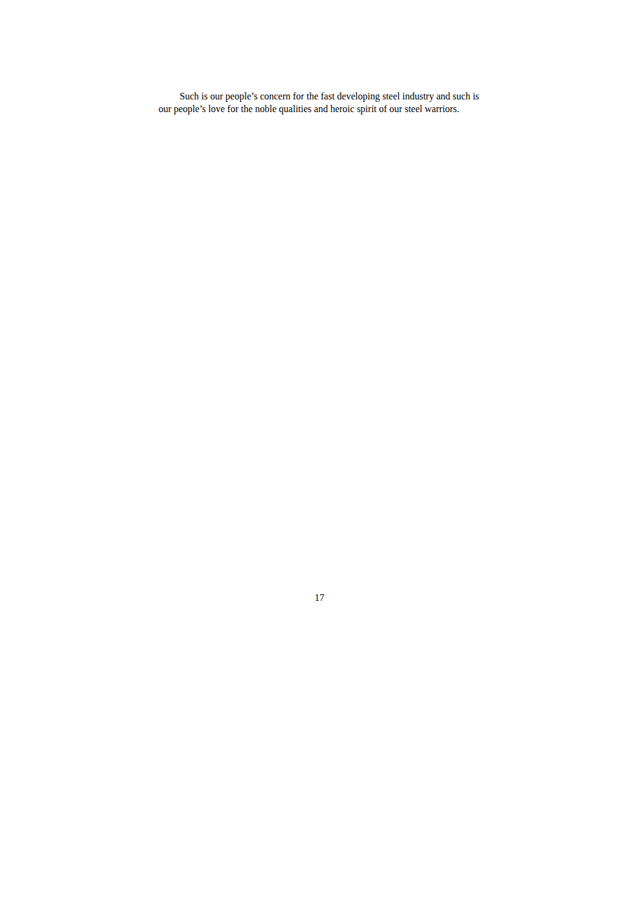Such is our people’s concern for the fast developing steel industry and such is our people’s love for the noble qualities and heroic spirit of our steel warriors.
17